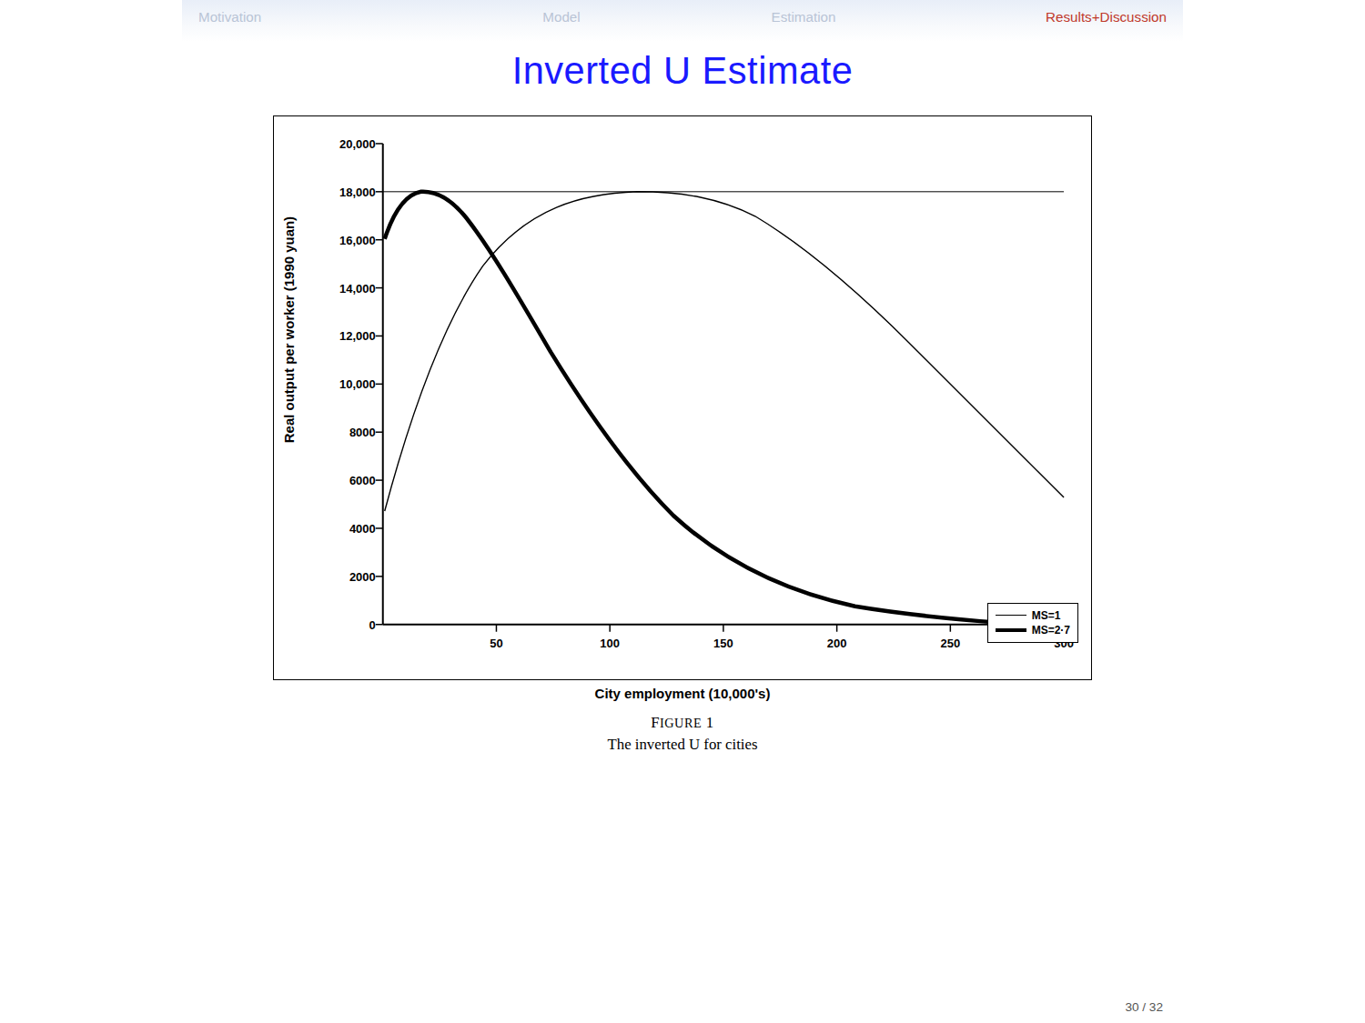Motivation Model Estimation Results+Discussion
Inverted U Estimate
Real output per worker (1990 yuan) 20,000 18,000 16,000 14,000 12,000 10,000 8000 6000 4000 2000 0 50 100 150 200 250 300
MS=1
MS=2·7
City employment (10,000's)
FIGURE 1
The inverted U for cities
30 / 32